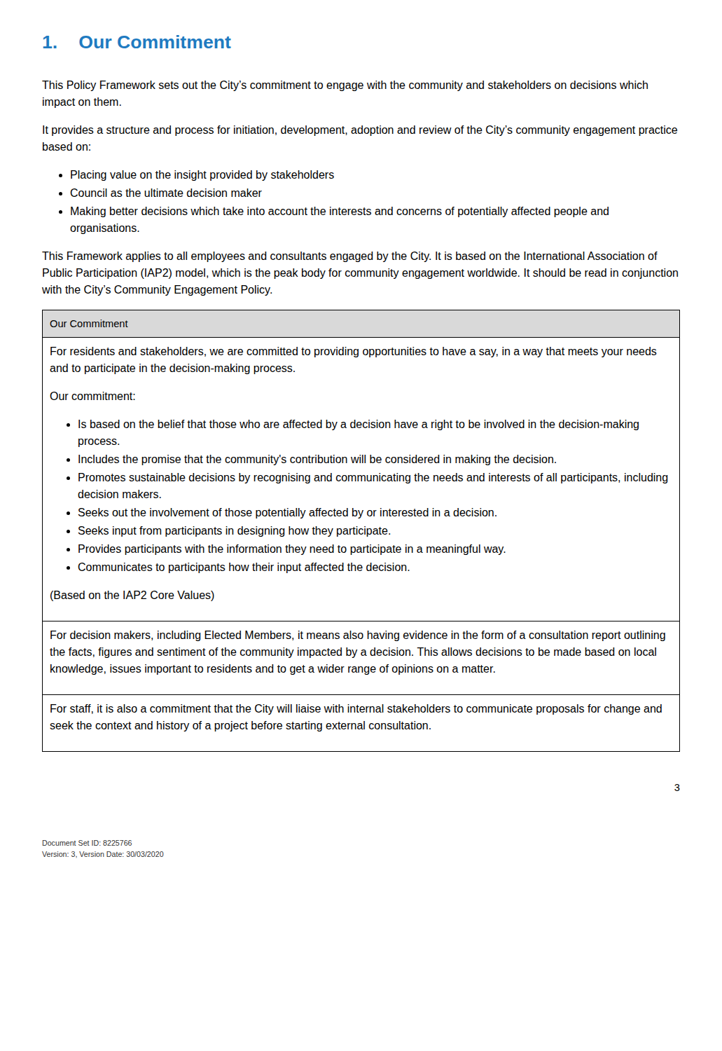1. Our Commitment
This Policy Framework sets out the City’s commitment to engage with the community and stakeholders on decisions which impact on them.
It provides a structure and process for initiation, development, adoption and review of the City’s community engagement practice based on:
Placing value on the insight provided by stakeholders
Council as the ultimate decision maker
Making better decisions which take into account the interests and concerns of potentially affected people and organisations.
This Framework applies to all employees and consultants engaged by the City. It is based on the International Association of Public Participation (IAP2) model, which is the peak body for community engagement worldwide. It should be read in conjunction with the City’s Community Engagement Policy.
| Our Commitment |
| --- |
| For residents and stakeholders, we are committed to providing opportunities to have a say, in a way that meets your needs and to participate in the decision-making process. Our commitment: Is based on the belief that those who are affected by a decision have a right to be involved in the decision-making process. Includes the promise that the community's contribution will be considered in making the decision. Promotes sustainable decisions by recognising and communicating the needs and interests of all participants, including decision makers. Seeks out the involvement of those potentially affected by or interested in a decision. Seeks input from participants in designing how they participate. Provides participants with the information they need to participate in a meaningful way. Communicates to participants how their input affected the decision. (Based on the IAP2 Core Values) |
| For decision makers, including Elected Members, it means also having evidence in the form of a consultation report outlining the facts, figures and sentiment of the community impacted by a decision. This allows decisions to be made based on local knowledge, issues important to residents and to get a wider range of opinions on a matter. |
| For staff, it is also a commitment that the City will liaise with internal stakeholders to communicate proposals for change and seek the context and history of a project before starting external consultation. |
3
Document Set ID: 8225766
Version: 3, Version Date: 30/03/2020